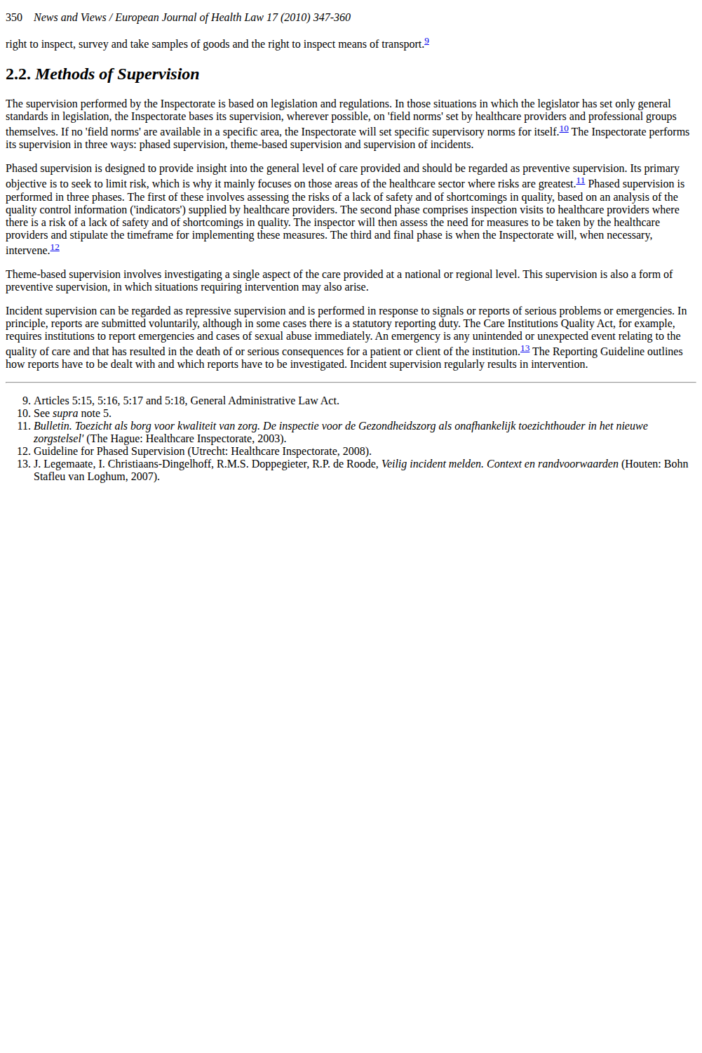350 News and Views / European Journal of Health Law 17 (2010) 347-360
right to inspect, survey and take samples of goods and the right to inspect means of transport.9
2.2. Methods of Supervision
The supervision performed by the Inspectorate is based on legislation and regulations. In those situations in which the legislator has set only general standards in legislation, the Inspectorate bases its supervision, wherever possible, on 'field norms' set by healthcare providers and professional groups themselves. If no 'field norms' are available in a specific area, the Inspectorate will set specific supervisory norms for itself.10 The Inspectorate performs its supervision in three ways: phased supervision, theme-based supervision and supervision of incidents.
Phased supervision is designed to provide insight into the general level of care provided and should be regarded as preventive supervision. Its primary objective is to seek to limit risk, which is why it mainly focuses on those areas of the healthcare sector where risks are greatest.11 Phased supervision is performed in three phases. The first of these involves assessing the risks of a lack of safety and of shortcomings in quality, based on an analysis of the quality control information ('indicators') supplied by healthcare providers. The second phase comprises inspection visits to healthcare providers where there is a risk of a lack of safety and of shortcomings in quality. The inspector will then assess the need for measures to be taken by the healthcare providers and stipulate the timeframe for implementing these measures. The third and final phase is when the Inspectorate will, when necessary, intervene.12
Theme-based supervision involves investigating a single aspect of the care provided at a national or regional level. This supervision is also a form of preventive supervision, in which situations requiring intervention may also arise.
Incident supervision can be regarded as repressive supervision and is performed in response to signals or reports of serious problems or emergencies. In principle, reports are submitted voluntarily, although in some cases there is a statutory reporting duty. The Care Institutions Quality Act, for example, requires institutions to report emergencies and cases of sexual abuse immediately. An emergency is any unintended or unexpected event relating to the quality of care and that has resulted in the death of or serious consequences for a patient or client of the institution.13 The Reporting Guideline outlines how reports have to be dealt with and which reports have to be investigated. Incident supervision regularly results in intervention.
Articles 5:15, 5:16, 5:17 and 5:18, General Administrative Law Act.
See supra note 5.
Bulletin. Toezicht als borg voor kwaliteit van zorg. De inspectie voor de Gezondheidszorg als onafhankelijk toezichthouder in het nieuwe zorgstelsel' (The Hague: Healthcare Inspectorate, 2003).
Guideline for Phased Supervision (Utrecht: Healthcare Inspectorate, 2008).
J. Legemaate, I. Christiaans-Dingelhoff, R.M.S. Doppegieter, R.P. de Roode, Veilig incident melden. Context en randvoorwaarden (Houten: Bohn Stafleu van Loghum, 2007).